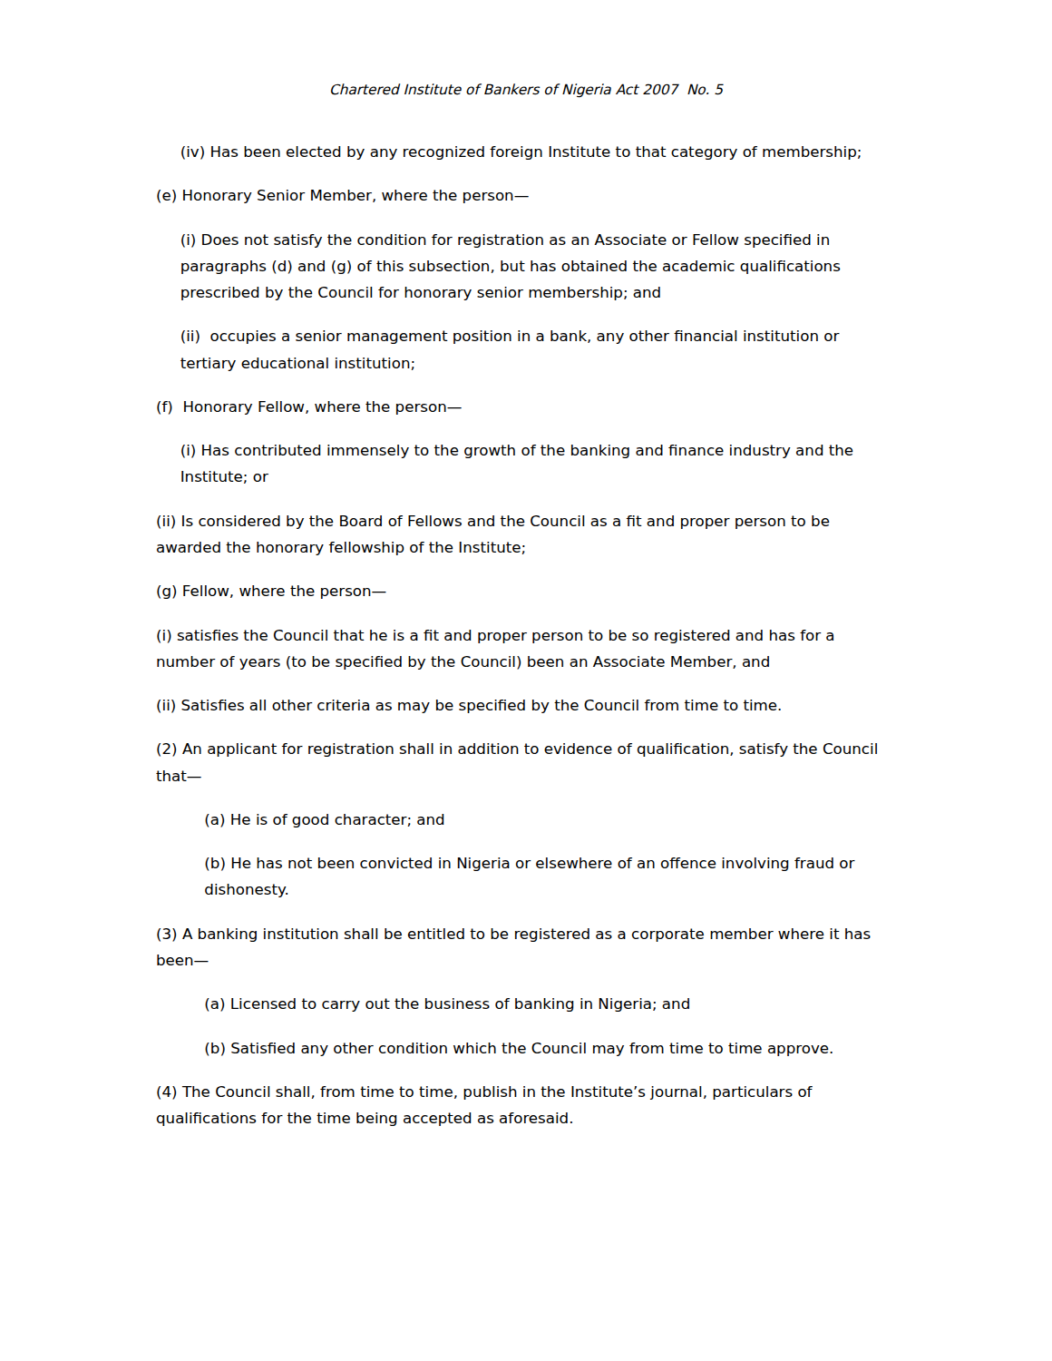Chartered Institute of Bankers of Nigeria Act 2007 No. 5
(iv) Has been elected by any recognized foreign Institute to that category of membership;
(e) Honorary Senior Member, where the person—
(i) Does not satisfy the condition for registration as an Associate or Fellow specified in paragraphs (d) and (g) of this subsection, but has obtained the academic qualifications prescribed by the Council for honorary senior membership; and
(ii) occupies a senior management position in a bank, any other financial institution or tertiary educational institution;
(f) Honorary Fellow, where the person—
(i) Has contributed immensely to the growth of the banking and finance industry and the Institute; or
(ii) Is considered by the Board of Fellows and the Council as a fit and proper person to be awarded the honorary fellowship of the Institute;
(g) Fellow, where the person—
(i) satisfies the Council that he is a fit and proper person to be so registered and has for a number of years (to be specified by the Council) been an Associate Member, and
(ii) Satisfies all other criteria as may be specified by the Council from time to time.
(2) An applicant for registration shall in addition to evidence of qualification, satisfy the Council that—
(a) He is of good character; and
(b) He has not been convicted in Nigeria or elsewhere of an offence involving fraud or dishonesty.
(3) A banking institution shall be entitled to be registered as a corporate member where it has been—
(a) Licensed to carry out the business of banking in Nigeria; and
(b) Satisfied any other condition which the Council may from time to time approve.
(4) The Council shall, from time to time, publish in the Institute’s journal, particulars of qualifications for the time being accepted as aforesaid.